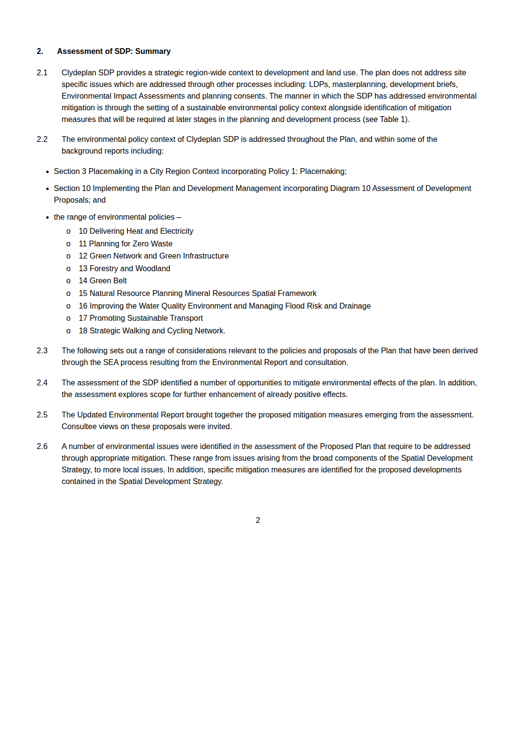2. Assessment of SDP: Summary
2.1
Clydeplan SDP provides a strategic region-wide context to development and land use. The plan does not address site specific issues which are addressed through other processes including: LDPs, masterplanning, development briefs, Environmental Impact Assessments and planning consents. The manner in which the SDP has addressed environmental mitigation is through the setting of a sustainable environmental policy context alongside identification of mitigation measures that will be required at later stages in the planning and development process (see Table 1).
2.2
The environmental policy context of Clydeplan SDP is addressed throughout the Plan, and within some of the background reports including:
Section 3 Placemaking in a City Region Context incorporating Policy 1: Placemaking;
Section 10 Implementing the Plan and Development Management incorporating Diagram 10 Assessment of Development Proposals; and
the range of environmental policies –
10 Delivering Heat and Electricity
11 Planning for Zero Waste
12 Green Network and Green Infrastructure
13 Forestry and Woodland
14 Green Belt
15 Natural Resource Planning Mineral Resources Spatial Framework
16 Improving the Water Quality Environment and Managing Flood Risk and Drainage
17 Promoting Sustainable Transport
18 Strategic Walking and Cycling Network.
2.3
The following sets out a range of considerations relevant to the policies and proposals of the Plan that have been derived through the SEA process resulting from the Environmental Report and consultation.
2.4
The assessment of the SDP identified a number of opportunities to mitigate environmental effects of the plan. In addition, the assessment explores scope for further enhancement of already positive effects.
2.5
The Updated Environmental Report brought together the proposed mitigation measures emerging from the assessment. Consultee views on these proposals were invited.
2.6
A number of environmental issues were identified in the assessment of the Proposed Plan that require to be addressed through appropriate mitigation. These range from issues arising from the broad components of the Spatial Development Strategy, to more local issues. In addition, specific mitigation measures are identified for the proposed developments contained in the Spatial Development Strategy.
2